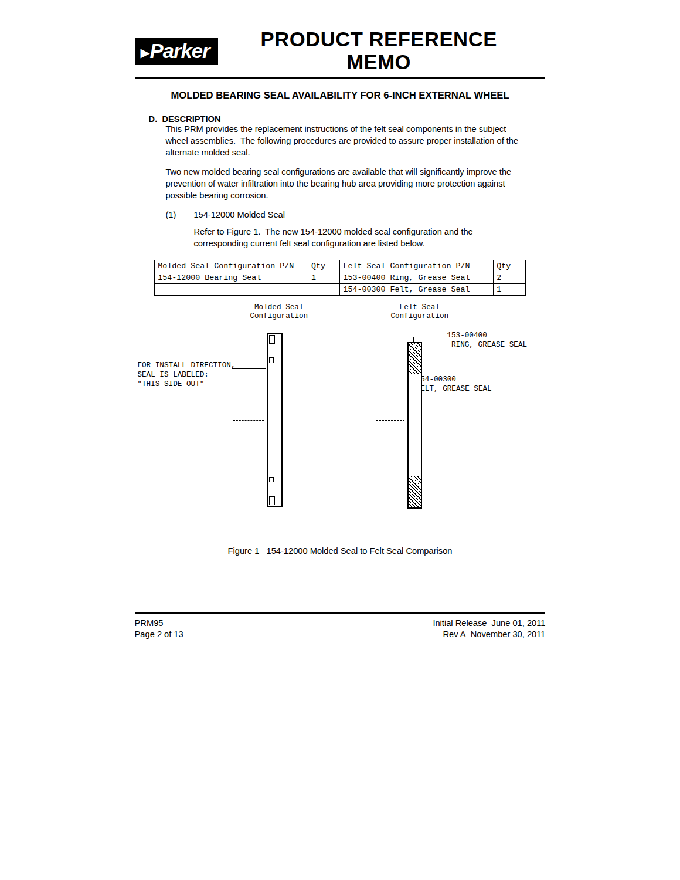▸Parker
PRODUCT REFERENCE MEMO
MOLDED BEARING SEAL AVAILABILITY FOR 6-INCH EXTERNAL WHEEL
D. DESCRIPTION
This PRM provides the replacement instructions of the felt seal components in the subject wheel assemblies. The following procedures are provided to assure proper installation of the alternate molded seal.
Two new molded bearing seal configurations are available that will significantly improve the prevention of water infiltration into the bearing hub area providing more protection against possible bearing corrosion.
(1) 154-12000 Molded Seal
Refer to Figure 1. The new 154-12000 molded seal configuration and the corresponding current felt seal configuration are listed below.
| Molded Seal Configuration P/N | Qty | Felt Seal Configuration P/N | Qty |
| 154-12000 Bearing Seal | 1 | 153-00400 Ring, Grease Seal | 2 |
| | | 154-00300 Felt, Grease Seal | 1 |
Molded Seal
Configuration
Felt Seal
Configuration
FOR INSTALL DIRECTION,
SEAL IS LABELED:
"THIS SIDE OUT"
153-00400
RING, GREASE SEAL
154-00300
FELT, GREASE SEAL
Figure 1 154-12000 Molded Seal to Felt Seal Comparison
PRM95
Page 2 of 13
Initial Release June 01, 2011
Rev A November 30, 2011